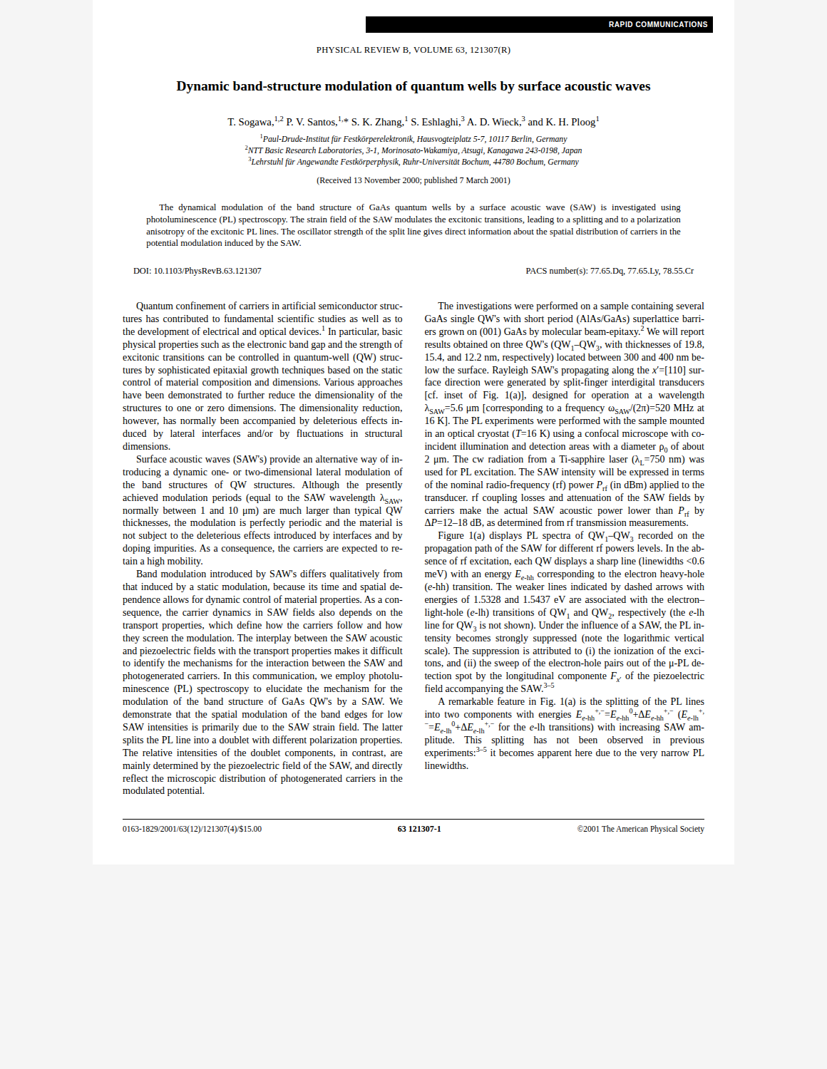RAPID COMMUNICATIONS
PHYSICAL REVIEW B, VOLUME 63, 121307(R)
Dynamic band-structure modulation of quantum wells by surface acoustic waves
T. Sogawa,1,2 P. V. Santos,1,* S. K. Zhang,1 S. Eshlaghi,3 A. D. Wieck,3 and K. H. Ploog1
1Paul-Drude-Institut für Festkörperelektronik, Hausvogteiplatz 5-7, 10117 Berlin, Germany
2NTT Basic Research Laboratories, 3-1, Morinosato-Wakamiya, Atsugi, Kanagawa 243-0198, Japan
3Lehrstuhl für Angewandte Festkörperphysik, Ruhr-Universität Bochum, 44780 Bochum, Germany
(Received 13 November 2000; published 7 March 2001)
The dynamical modulation of the band structure of GaAs quantum wells by a surface acoustic wave (SAW) is investigated using photoluminescence (PL) spectroscopy. The strain field of the SAW modulates the excitonic transitions, leading to a splitting and to a polarization anisotropy of the excitonic PL lines. The oscillator strength of the split line gives direct information about the spatial distribution of carriers in the potential modulation induced by the SAW.
DOI: 10.1103/PhysRevB.63.121307 PACS number(s): 77.65.Dq, 77.65.Ly, 78.55.Cr
Quantum confinement of carriers in artificial semiconductor structures has contributed to fundamental scientific studies as well as to the development of electrical and optical devices.1 In particular, basic physical properties such as the electronic band gap and the strength of excitonic transitions can be controlled in quantum-well (QW) structures by sophisticated epitaxial growth techniques based on the static control of material composition and dimensions. Various approaches have been demonstrated to further reduce the dimensionality of the structures to one or zero dimensions. The dimensionality reduction, however, has normally been accompanied by deleterious effects induced by lateral interfaces and/or by fluctuations in structural dimensions.
Surface acoustic waves (SAW's) provide an alternative way of introducing a dynamic one- or two-dimensional lateral modulation of the band structures of QW structures. Although the presently achieved modulation periods (equal to the SAW wavelength λSAW, normally between 1 and 10 μm) are much larger than typical QW thicknesses, the modulation is perfectly periodic and the material is not subject to the deleterious effects introduced by interfaces and by doping impurities. As a consequence, the carriers are expected to retain a high mobility.
Band modulation introduced by SAW's differs qualitatively from that induced by a static modulation, because its time and spatial dependence allows for dynamic control of material properties. As a consequence, the carrier dynamics in SAW fields also depends on the transport properties, which define how the carriers follow and how they screen the modulation. The interplay between the SAW acoustic and piezoelectric fields with the transport properties makes it difficult to identify the mechanisms for the interaction between the SAW and photogenerated carriers. In this communication, we employ photoluminescence (PL) spectroscopy to elucidate the mechanism for the modulation of the band structure of GaAs QW's by a SAW. We demonstrate that the spatial modulation of the band edges for low SAW intensities is primarily due to the SAW strain field. The latter splits the PL line into a doublet with different polarization properties. The relative intensities of the doublet components, in contrast, are mainly determined by the piezoelectric field of the SAW, and directly reflect the microscopic distribution of photogenerated carriers in the modulated potential.
The investigations were performed on a sample containing several GaAs single QW's with short period (AlAs/GaAs) superlattice barriers grown on (001) GaAs by molecular beam-epitaxy.2 We will report results obtained on three QW's (QW1–QW3, with thicknesses of 19.8, 15.4, and 12.2 nm, respectively) located between 300 and 400 nm below the surface. Rayleigh SAW's propagating along the x′=[110] surface direction were generated by split-finger interdigital transducers [cf. inset of Fig. 1(a)], designed for operation at a wavelength λSAW=5.6 μm [corresponding to a frequency ωSAW/(2π)=520 MHz at 16 K]. The PL experiments were performed with the sample mounted in an optical cryostat (T=16 K) using a confocal microscope with coincident illumination and detection areas with a diameter ρ0 of about 2 μm. The cw radiation from a Ti-sapphire laser (λL=750 nm) was used for PL excitation. The SAW intensity will be expressed in terms of the nominal radio-frequency (rf) power Prf (in dBm) applied to the transducer. rf coupling losses and attenuation of the SAW fields by carriers make the actual SAW acoustic power lower than Prf by ΔP=12–18 dB, as determined from rf transmission measurements.
Figure 1(a) displays PL spectra of QW1–QW3 recorded on the propagation path of the SAW for different rf powers levels. In the absence of rf excitation, each QW displays a sharp line (linewidths <0.6 meV) with an energy Ee-hh corresponding to the electron heavy-hole (e-hh) transition. The weaker lines indicated by dashed arrows with energies of 1.5328 and 1.5437 eV are associated with the electron–light-hole (e-lh) transitions of QW1 and QW2, respectively (the e-lh line for QW3 is not shown). Under the influence of a SAW, the PL intensity becomes strongly suppressed (note the logarithmic vertical scale). The suppression is attributed to (i) the ionization of the excitons, and (ii) the sweep of the electron-hole pairs out of the μ-PL detection spot by the longitudinal componente Fx′ of the piezoelectric field accompanying the SAW.3–5
A remarkable feature in Fig. 1(a) is the splitting of the PL lines into two components with energies Ee-hh+,−=Ee-hh0+ΔEe-hh+,− (Ee-lh+,−=Ee-lh0+ΔEe-lh+,− for the e-lh transitions) with increasing SAW amplitude. This splitting has not been observed in previous experiments:3–5 it becomes apparent here due to the very narrow PL linewidths.
0163-1829/2001/63(12)/121307(4)/$15.00 63 121307-1 ©2001 The American Physical Society